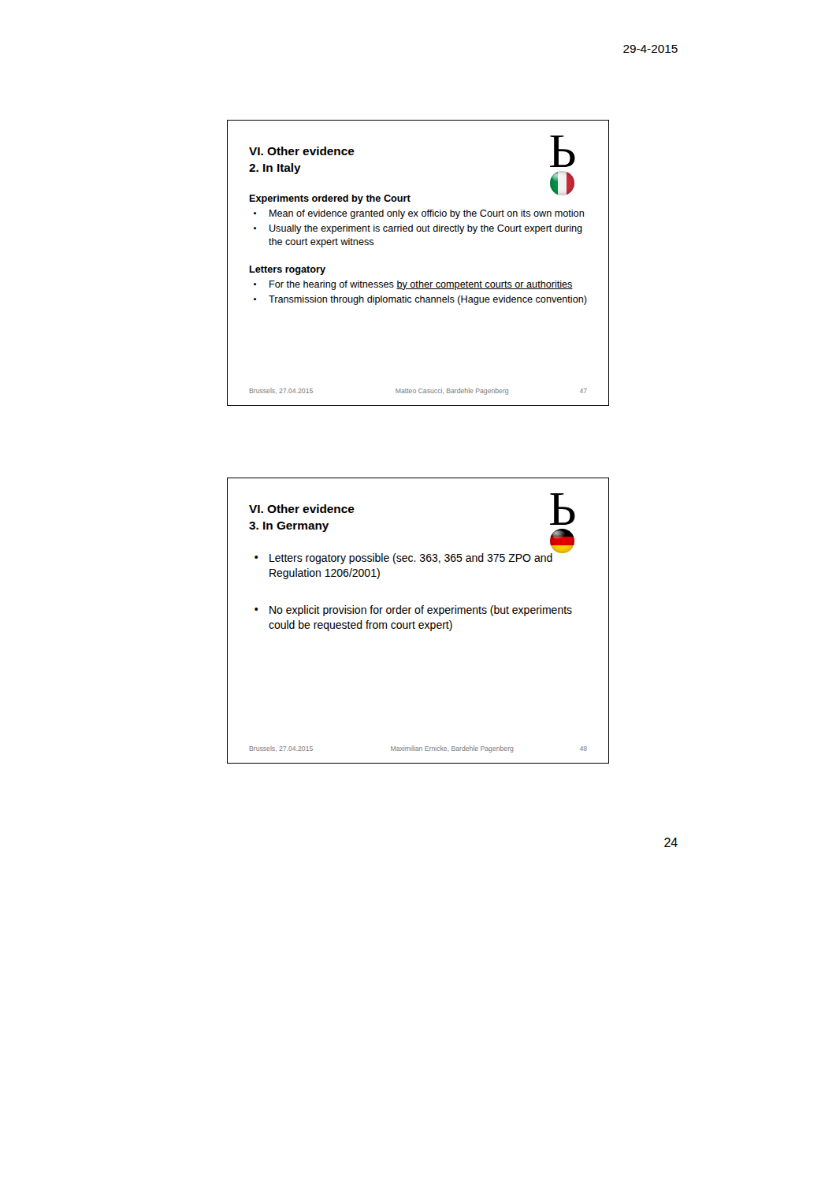29-4-2015
Ь
VI. Other evidence 2. In Italy
Experiments ordered by the Court
Mean of evidence granted only ex officio by the Court on its own motion
Usually the experiment is carried out directly by the Court expert during the court expert witness
Letters rogatory
For the hearing of witnesses by other competent courts or authorities
Transmission through diplomatic channels (Hague evidence convention)
Brussels, 27.04.2015 Matteo Casucci, Bardehle Pagenberg 47
Ь
VI. Other evidence 3. In Germany
Letters rogatory possible (sec. 363, 365 and 375 ZPO and Regulation 1206/2001)
No explicit provision for order of experiments (but experiments could be requested from court expert)
Brussels, 27.04.2015 Maximilian Ernicke, Bardehle Pagenberg 48
24